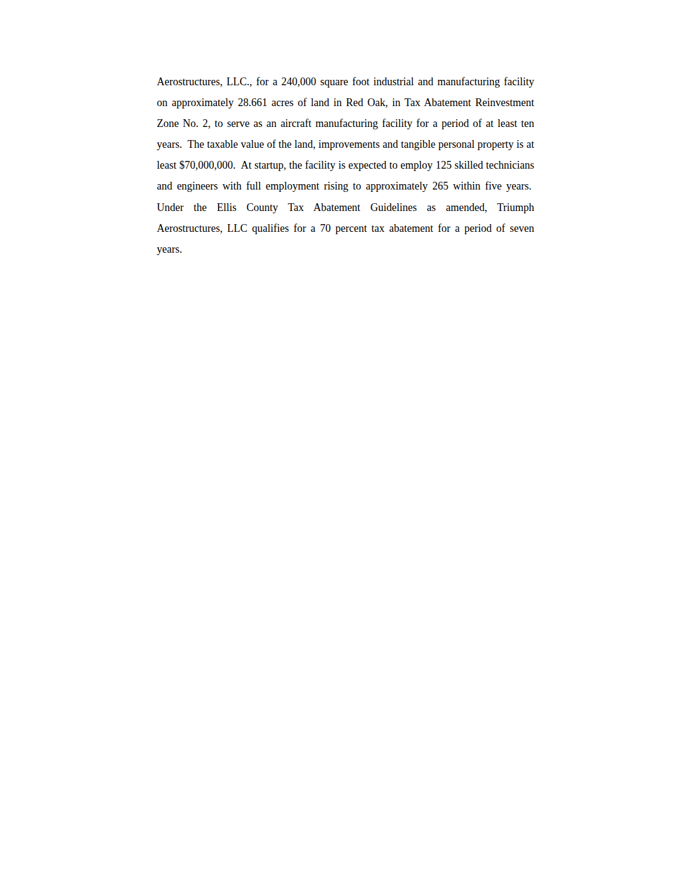Aerostructures, LLC., for a 240,000 square foot industrial and manufacturing facility on approximately 28.661 acres of land in Red Oak, in Tax Abatement Reinvestment Zone No. 2, to serve as an aircraft manufacturing facility for a period of at least ten years. The taxable value of the land, improvements and tangible personal property is at least $70,000,000. At startup, the facility is expected to employ 125 skilled technicians and engineers with full employment rising to approximately 265 within five years. Under the Ellis County Tax Abatement Guidelines as amended, Triumph Aerostructures, LLC qualifies for a 70 percent tax abatement for a period of seven years.